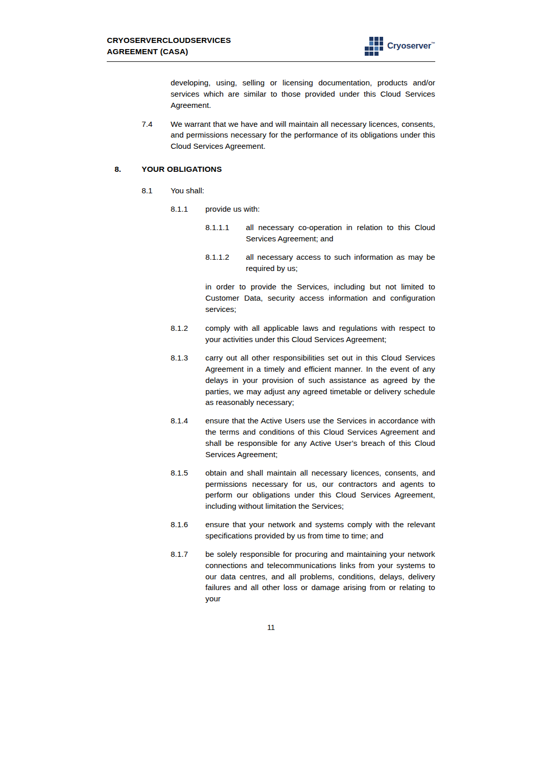CRYOSERVER CLOUD SERVICES
AGREEMENT (CASA)
Cryoserver™
developing, using, selling or licensing documentation, products and/or services which are similar to those provided under this Cloud Services Agreement.
7.4
We warrant that we have and will maintain all necessary licences, consents, and permissions necessary for the performance of its obligations under this Cloud Services Agreement.
8.
YOUR OBLIGATIONS
8.1
You shall:
8.1.1
provide us with:
8.1.1.1
all necessary co-operation in relation to this Cloud Services Agreement; and
8.1.1.2
all necessary access to such information as may be required by us;
in order to provide the Services, including but not limited to Customer Data, security access information and configuration services;
8.1.2
comply with all applicable laws and regulations with respect to your activities under this Cloud Services Agreement;
8.1.3
carry out all other responsibilities set out in this Cloud Services Agreement in a timely and efficient manner. In the event of any delays in your provision of such assistance as agreed by the parties, we may adjust any agreed timetable or delivery schedule as reasonably necessary;
8.1.4
ensure that the Active Users use the Services in accordance with the terms and conditions of this Cloud Services Agreement and shall be responsible for any Active User’s breach of this Cloud Services Agreement;
8.1.5
obtain and shall maintain all necessary licences, consents, and permissions necessary for us, our contractors and agents to perform our obligations under this Cloud Services Agreement, including without limitation the Services;
8.1.6
ensure that your network and systems comply with the relevant specifications provided by us from time to time; and
8.1.7
be solely responsible for procuring and maintaining your network connections and telecommunications links from your systems to our data centres, and all problems, conditions, delays, delivery failures and all other loss or damage arising from or relating to your
11